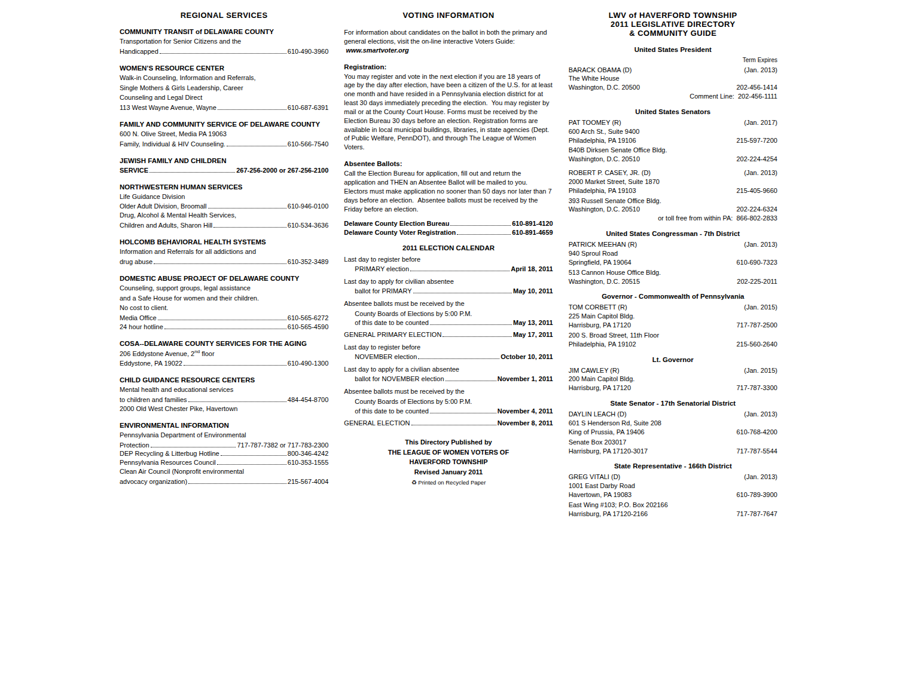REGIONAL SERVICES
COMMUNITY TRANSIT of DELAWARE COUNTY
Transportation for Senior Citizens and the
Handicapped 610-490-3960
WOMEN’S RESOURCE CENTER
Walk-in Counseling, Information and Referrals,
Single Mothers & Girls Leadership, Career
Counseling and Legal Direct
113 West Wayne Avenue, Wayne 610-687-6391
FAMILY AND COMMUNITY SERVICE OF DELAWARE COUNTY
600 N. Olive Street, Media PA 19063
Family, Individual & HIV Counseling. 610-566-7540
JEWISH FAMILY AND CHILDREN
SERVICE 267-256-2000 or 267-256-2100
NORTHWESTERN HUMAN SERVICES
Life Guidance Division
Older Adult Division, Broomall 610-946-0100
Drug, Alcohol & Mental Health Services,
Children and Adults, Sharon Hill 610-534-3636
HOLCOMB BEHAVIORAL HEALTH SYSTEMS
Information and Referrals for all addictions and
drug abuse 610-352-3489
DOMESTIC ABUSE PROJECT OF DELAWARE COUNTY
Counseling, support groups, legal assistance
and a Safe House for women and their children.
No cost to client.
Media Office 610-565-6272
24 hour hotline 610-565-4590
COSA--DELAWARE COUNTY SERVICES FOR THE AGING
206 Eddystone Avenue, 2nd floor
Eddystone, PA 19022 610-490-1300
CHILD GUIDANCE RESOURCE CENTERS
Mental health and educational services
to children and families 484-454-8700
2000 Old West Chester Pike, Havertown
ENVIRONMENTAL INFORMATION
Pennsylvania Department of Environmental
Protection 717-787-7382 or 717-783-2300
DEP Recycling & Litterbug Hotline 800-346-4242
Pennsylvania Resources Council 610-353-1555
Clean Air Council (Nonprofit environmental
advocacy organization) 215-567-4004
VOTING INFORMATION
For information about candidates on the ballot in both the primary and general elections, visit the on-line interactive Voters Guide: www.smartvoter.org
Registration:
You may register and vote in the next election if you are 18 years of age by the day after election, have been a citizen of the U.S. for at least one month and have resided in a Pennsylvania election district for at least 30 days immediately preceding the election. You may register by mail or at the County Court House. Forms must be received by the Election Bureau 30 days before an election. Registration forms are available in local municipal buildings, libraries, in state agencies (Dept. of Public Welfare, PennDOT), and through The League of Women Voters.
Absentee Ballots:
Call the Election Bureau for application, fill out and return the application and THEN an Absentee Ballot will be mailed to you. Electors must make application no sooner than 50 days nor later than 7 days before an election. Absentee ballots must be received by the Friday before an election.
Delaware County Election Bureau 610-891-4120
Delaware County Voter Registration 610-891-4659
2011 ELECTION CALENDAR
Last day to register before
PRIMARY election April 18, 2011
Last day to apply for civilian absentee
ballot for PRIMARY May 10, 2011
Absentee ballots must be received by the
County Boards of Elections by 5:00 P.M.
of this date to be counted May 13, 2011
GENERAL PRIMARY ELECTION May 17, 2011
Last day to register before
NOVEMBER election October 10, 2011
Last day to apply for a civilian absentee
ballot for NOVEMBER election November 1, 2011
Absentee ballots must be received by the
County Boards of Elections by 5:00 P.M.
of this date to be counted November 4, 2011
GENERAL ELECTION November 8, 2011
This Directory Published by
THE LEAGUE OF WOMEN VOTERS OF
HAVERFORD TOWNSHIP
Revised January 2011
♻ Printed on Recycled Paper
LWV of HAVERFORD TOWNSHIP
2011 LEGISLATIVE DIRECTORY
& COMMUNITY GUIDE
United States President
Term Expires
| BARACK OBAMA (D) | (Jan. 2013) |
| The White House | |
| Washington, D.C. 20500 | 202-456-1414 |
| Comment Line: 202-456-1111 |
United States Senators
| PAT TOOMEY (R) | (Jan. 2017) |
| 600 Arch St., Suite 9400 | |
| Philadelphia, PA 19106 | 215-597-7200 |
| B40B Dirksen Senate Office Bldg. | |
| Washington, D.C. 20510 | 202-224-4254 |
| ROBERT P. CASEY, JR. (D) | (Jan. 2013) |
| 2000 Market Street, Suite 1870 | |
| Philadelphia, PA 19103 | 215-405-9660 |
| 393 Russell Senate Office Bldg. | |
| Washington, D.C. 20510 | 202-224-6324 |
| or toll free from within PA: 866-802-2833 |
United States Congressman - 7th District
| PATRICK MEEHAN (R) | (Jan. 2013) |
| 940 Sproul Road | |
| Springfield, PA 19064 | 610-690-7323 |
| 513 Cannon House Office Bldg. | |
| Washington, D.C. 20515 | 202-225-2011 |
Governor - Commonwealth of Pennsylvania
| TOM CORBETT (R) | (Jan. 2015) |
| 225 Main Capitol Bldg. | |
| Harrisburg, PA 17120 | 717-787-2500 |
| 200 S. Broad Street, 11th Floor | |
| Philadelphia, PA 19102 | 215-560-2640 |
Lt. Governor
| JIM CAWLEY (R) | (Jan. 2015) |
| 200 Main Capitol Bldg. | |
| Harrisburg, PA 17120 | 717-787-3300 |
State Senator - 17th Senatorial District
| DAYLIN LEACH (D) | (Jan. 2013) |
| 601 S Henderson Rd, Suite 208 | |
| King of Prussia, PA 19406 | 610-768-4200 |
| Senate Box 203017 | |
| Harrisburg, PA 17120-3017 | 717-787-5544 |
State Representative - 166th District
| GREG VITALI (D) | (Jan. 2013) |
| 1001 East Darby Road | |
| Havertown, PA 19083 | 610-789-3900 |
| East Wing #103; P.O. Box 202166 | |
| Harrisburg, PA 17120-2166 | 717-787-7647 |